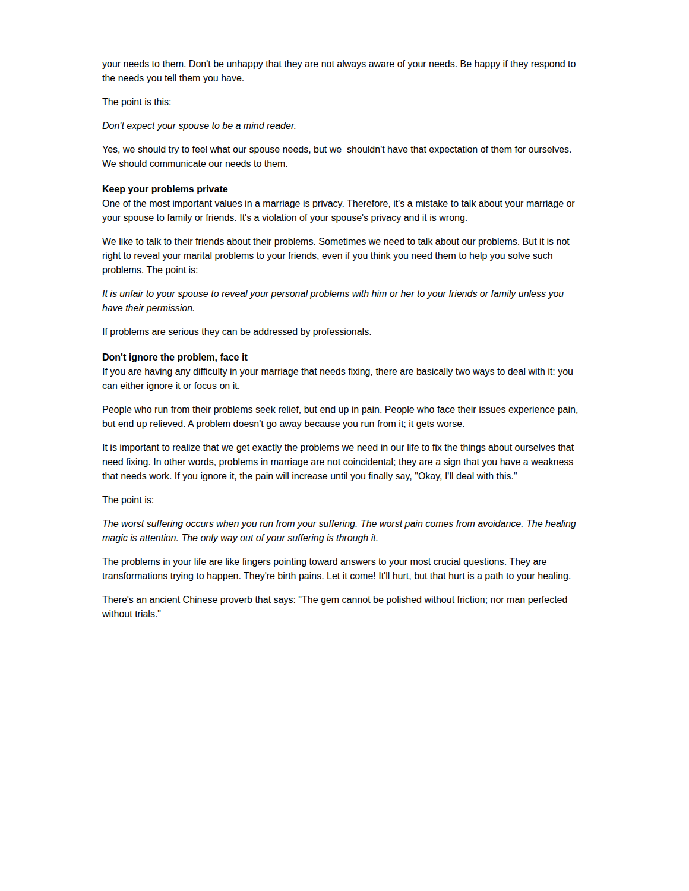your needs to them. Don't be unhappy that they are not always aware of your needs. Be happy if they respond to the needs you tell them you have.
The point is this:
Don't expect your spouse to be a mind reader.
Yes, we should try to feel what our spouse needs, but we shouldn't have that expectation of them for ourselves. We should communicate our needs to them.
Keep your problems private
One of the most important values in a marriage is privacy. Therefore, it's a mistake to talk about your marriage or your spouse to family or friends. It's a violation of your spouse's privacy and it is wrong.
We like to talk to their friends about their problems. Sometimes we need to talk about our problems. But it is not right to reveal your marital problems to your friends, even if you think you need them to help you solve such problems. The point is:
It is unfair to your spouse to reveal your personal problems with him or her to your friends or family unless you have their permission.
If problems are serious they can be addressed by professionals.
Don't ignore the problem, face it
If you are having any difficulty in your marriage that needs fixing, there are basically two ways to deal with it: you can either ignore it or focus on it.
People who run from their problems seek relief, but end up in pain. People who face their issues experience pain, but end up relieved. A problem doesn't go away because you run from it; it gets worse.
It is important to realize that we get exactly the problems we need in our life to fix the things about ourselves that need fixing. In other words, problems in marriage are not coincidental; they are a sign that you have a weakness that needs work. If you ignore it, the pain will increase until you finally say, "Okay, I'll deal with this."
The point is:
The worst suffering occurs when you run from your suffering. The worst pain comes from avoidance. The healing magic is attention. The only way out of your suffering is through it.
The problems in your life are like fingers pointing toward answers to your most crucial questions. They are transformations trying to happen. They're birth pains. Let it come! It'll hurt, but that hurt is a path to your healing.
There's an ancient Chinese proverb that says: "The gem cannot be polished without friction; nor man perfected without trials."